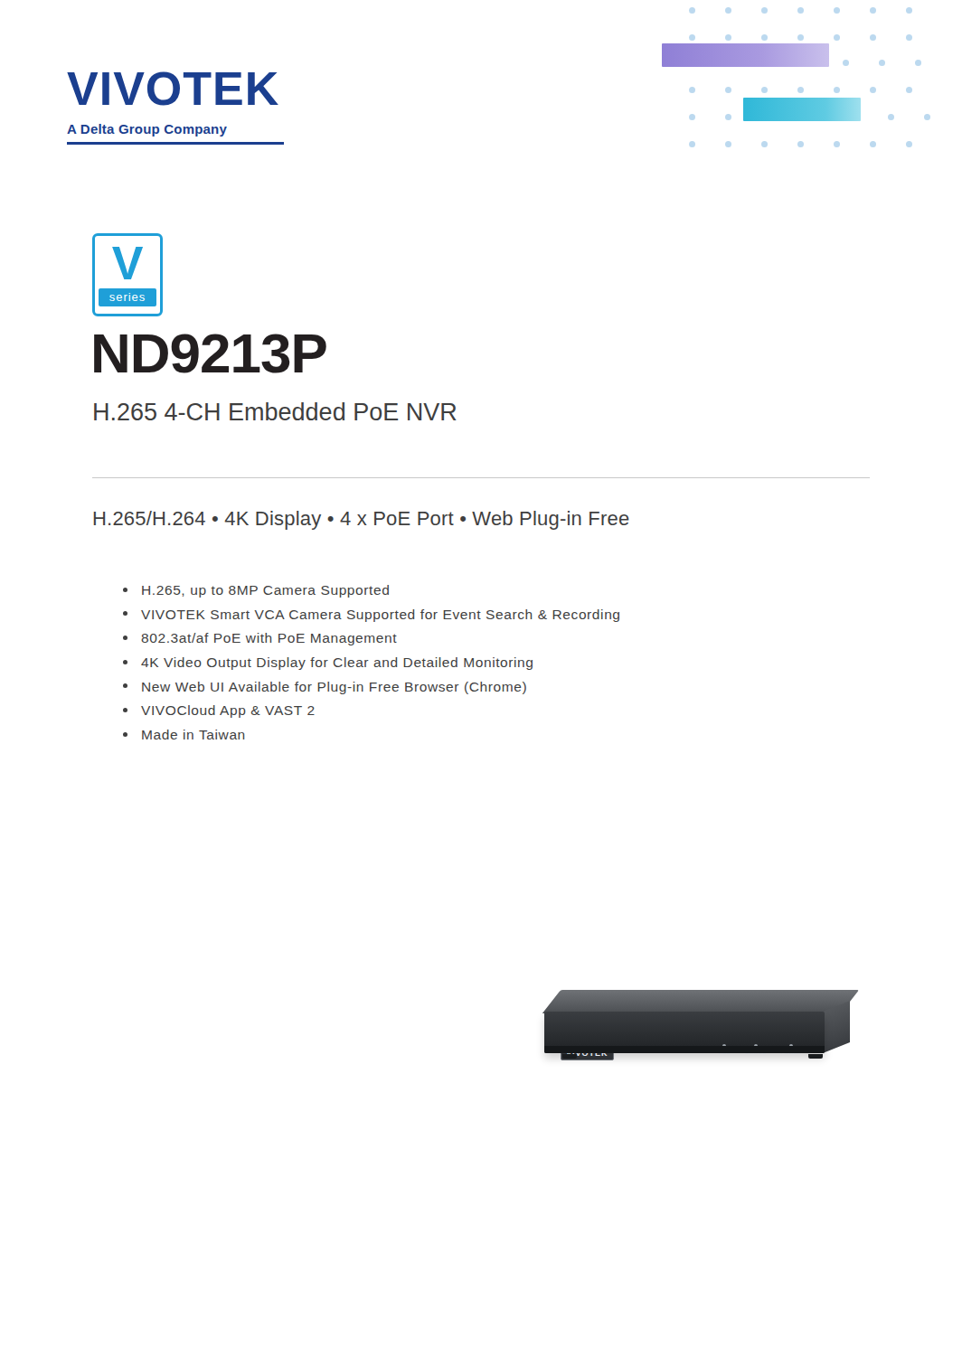VIVOTEK
A Delta Group Company
V series
ND9213P
H.265 4-CH Embedded PoE NVR
H.265/H.264 • 4K Display • 4 x PoE Port • Web Plug-in Free
H.265, up to 8MP Camera Supported
VIVOTEK Smart VCA Camera Supported for Event Search & Recording
802.3at/af PoE with PoE Management
4K Video Output Display for Clear and Detailed Monitoring
New Web UI Available for Plug-in Free Browser (Chrome)
VIVOCloud App & VAST 2
Made in Taiwan
VIVOTEK
HDD
STATUS
POWER